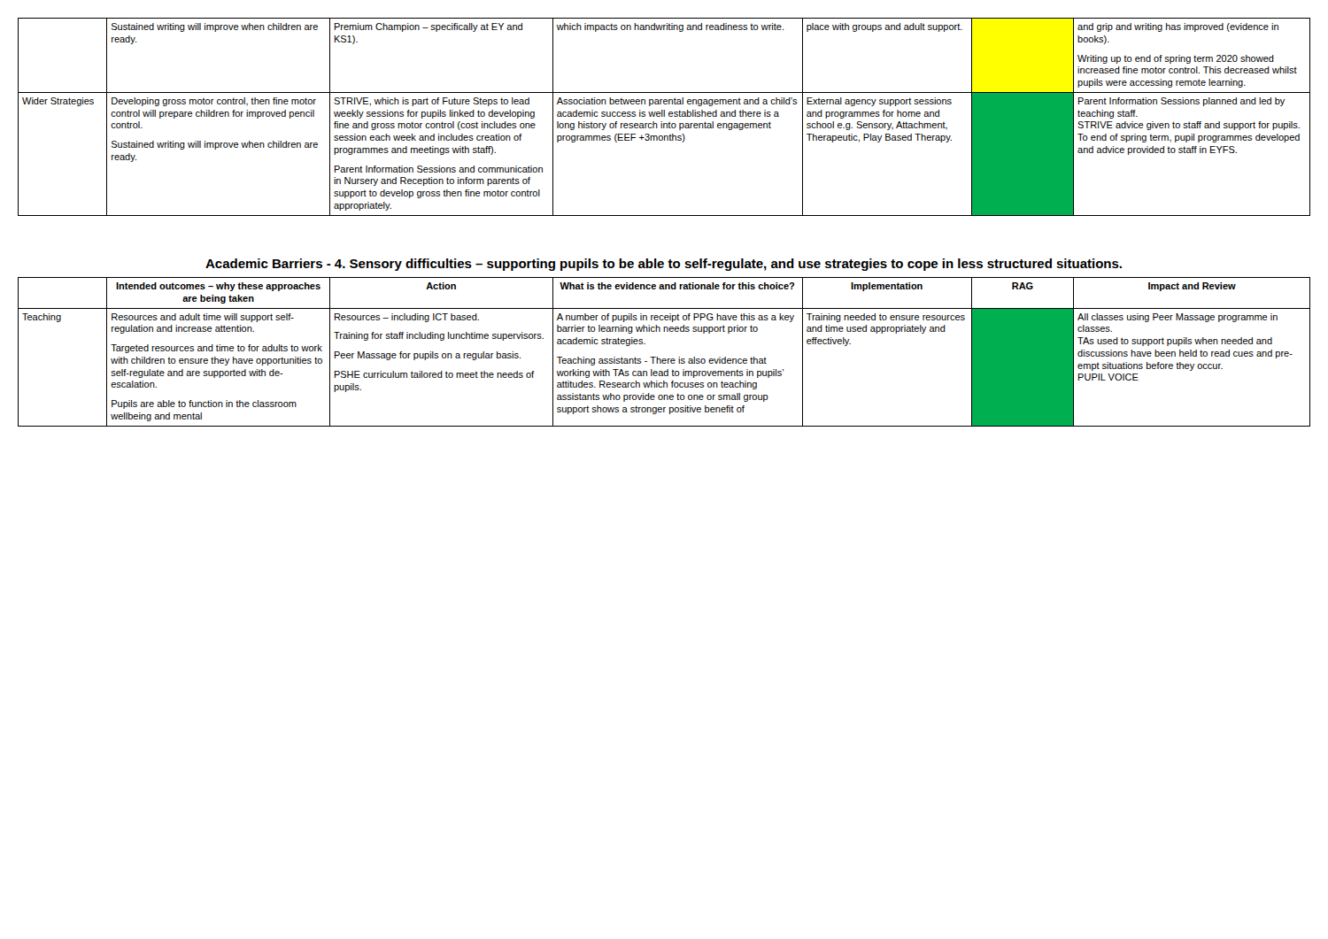| | Sustained writing will improve when children are ready. | Premium Champion – specifically at EY and KS1). | which impacts on handwriting and readiness to write. | place with groups and adult support. | | and grip and writing has improved (evidence in books). Writing up to end of spring term 2020 showed increased fine motor control. This decreased whilst pupils were accessing remote learning. |
| Wider Strategies | Developing gross motor control, then fine motor control will prepare children for improved pencil control. Sustained writing will improve when children are ready. | STRIVE, which is part of Future Steps to lead weekly sessions for pupils linked to developing fine and gross motor control (cost includes one session each week and includes creation of programmes and meetings with staff). Parent Information Sessions and communication in Nursery and Reception to inform parents of support to develop gross then fine motor control appropriately. | Association between parental engagement and a child’s academic success is well established and there is a long history of research into parental engagement programmes (EEF +3months) | External agency support sessions and programmes for home and school e.g. Sensory, Attachment, Therapeutic, Play Based Therapy. | | Parent Information Sessions planned and led by teaching staff. STRIVE advice given to staff and support for pupils. To end of spring term, pupil programmes developed and advice provided to staff in EYFS. |
Academic Barriers - 4. Sensory difficulties – supporting pupils to be able to self-regulate, and use strategies to cope in less structured situations.
| | Intended outcomes – why these approaches are being taken | Action | What is the evidence and rationale for this choice? | Implementation | RAG | Impact and Review |
| --- | --- | --- | --- | --- | --- | --- |
| Teaching | Resources and adult time will support self-regulation and increase attention. Targeted resources and time to for adults to work with children to ensure they have opportunities to self-regulate and are supported with de-escalation. Pupils are able to function in the classroom wellbeing and mental | Resources – including ICT based. Training for staff including lunchtime supervisors. Peer Massage for pupils on a regular basis. PSHE curriculum tailored to meet the needs of pupils. | A number of pupils in receipt of PPG have this as a key barrier to learning which needs support prior to academic strategies. Teaching assistants - There is also evidence that working with TAs can lead to improvements in pupils’ attitudes. Research which focuses on teaching assistants who provide one to one or small group support shows a stronger positive benefit of | Training needed to ensure resources and time used appropriately and effectively. | | All classes using Peer Massage programme in classes. TAs used to support pupils when needed and discussions have been held to read cues and pre-empt situations before they occur. PUPIL VOICE |